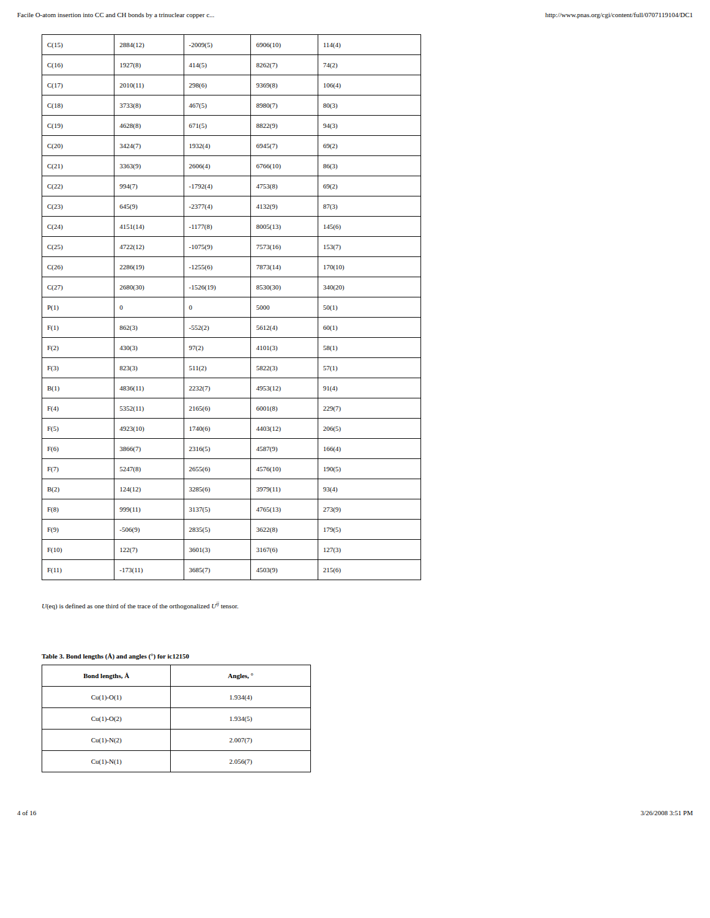Facile O-atom insertion into CC and CH bonds by a trinuclear copper c...
http://www.pnas.org/cgi/content/full/0707119104/DC1
| C(15) | 2884(12) | -2009(5) | 6906(10) | 114(4) |
| C(16) | 1927(8) | 414(5) | 8262(7) | 74(2) |
| C(17) | 2010(11) | 298(6) | 9369(8) | 106(4) |
| C(18) | 3733(8) | 467(5) | 8980(7) | 80(3) |
| C(19) | 4628(8) | 671(5) | 8822(9) | 94(3) |
| C(20) | 3424(7) | 1932(4) | 6945(7) | 69(2) |
| C(21) | 3363(9) | 2606(4) | 6766(10) | 86(3) |
| C(22) | 994(7) | -1792(4) | 4753(8) | 69(2) |
| C(23) | 645(9) | -2377(4) | 4132(9) | 87(3) |
| C(24) | 4151(14) | -1177(8) | 8005(13) | 145(6) |
| C(25) | 4722(12) | -1075(9) | 7573(16) | 153(7) |
| C(26) | 2286(19) | -1255(6) | 7873(14) | 170(10) |
| C(27) | 2680(30) | -1526(19) | 8530(30) | 340(20) |
| P(1) | 0 | 0 | 5000 | 50(1) |
| F(1) | 862(3) | -552(2) | 5612(4) | 60(1) |
| F(2) | 430(3) | 97(2) | 4101(3) | 58(1) |
| F(3) | 823(3) | 511(2) | 5822(3) | 57(1) |
| B(1) | 4836(11) | 2232(7) | 4953(12) | 91(4) |
| F(4) | 5352(11) | 2165(6) | 6001(8) | 229(7) |
| F(5) | 4923(10) | 1740(6) | 4403(12) | 206(5) |
| F(6) | 3866(7) | 2316(5) | 4587(9) | 166(4) |
| F(7) | 5247(8) | 2655(6) | 4576(10) | 190(5) |
| B(2) | 124(12) | 3285(6) | 3979(11) | 93(4) |
| F(8) | 999(11) | 3137(5) | 4765(13) | 273(9) |
| F(9) | -506(9) | 2835(5) | 3622(8) | 179(5) |
| F(10) | 122(7) | 3601(3) | 3167(6) | 127(3) |
| F(11) | -173(11) | 3685(7) | 4503(9) | 215(6) |
U(eq) is defined as one third of the trace of the orthogonalized Uij tensor.
Table 3. Bond lengths (Å) and angles (°) for ic12150
| Bond lengths, Å | Angles, ° |
| --- | --- |
| Cu(1)-O(1) | 1.934(4) |
| Cu(1)-O(2) | 1.934(5) |
| Cu(1)-N(2) | 2.007(7) |
| Cu(1)-N(1) | 2.056(7) |
4 of 16
3/26/2008 3:51 PM